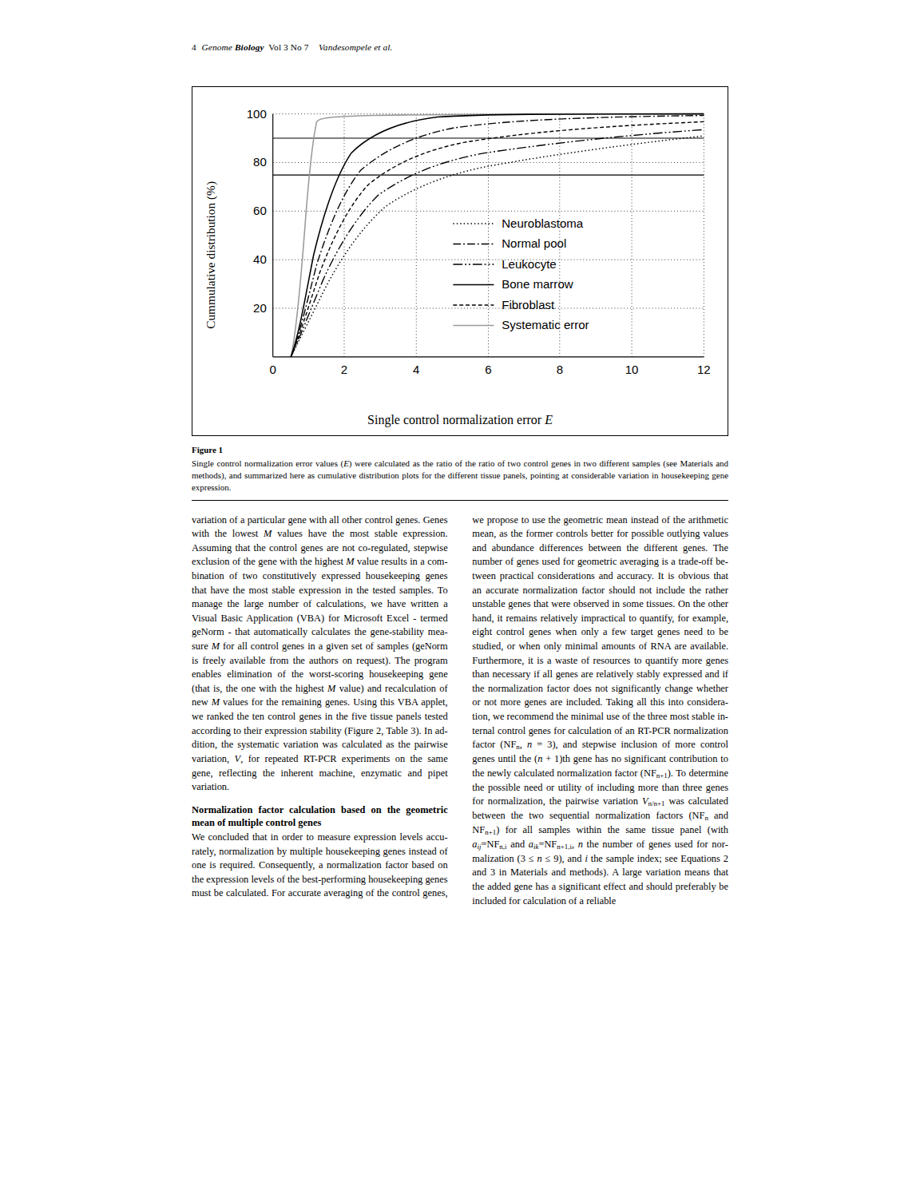4 Genome Biology Vol 3 No 7 Vandesompele et al.
Cummulative distribution (%)
100 80 60 40 20 0 2 4 6 8 10 12 Neuroblastoma Normal pool Leukocyte Bone marrow Fibroblast Systematic error
Single control normalization error E
Figure 1 Single control normalization error values (E) were calculated as the ratio of the ratio of two control genes in two different samples (see Materials and methods), and summarized here as cumulative distribution plots for the different tissue panels, pointing at considerable variation in housekeeping gene expression.
variation of a particular gene with all other control genes. Genes with the lowest M values have the most stable expression. Assuming that the control genes are not co-regulated, stepwise exclusion of the gene with the highest M value results in a combination of two constitutively expressed housekeeping genes that have the most stable expression in the tested samples. To manage the large number of calculations, we have written a Visual Basic Application (VBA) for Microsoft Excel - termed geNorm - that automatically calculates the gene-stability measure M for all control genes in a given set of samples (geNorm is freely available from the authors on request). The program enables elimination of the worst-scoring housekeeping gene (that is, the one with the highest M value) and recalculation of new M values for the remaining genes. Using this VBA applet, we ranked the ten control genes in the five tissue panels tested according to their expression stability (Figure 2, Table 3). In addition, the systematic variation was calculated as the pairwise variation, V, for repeated RT-PCR experiments on the same gene, reflecting the inherent machine, enzymatic and pipet variation.
Normalization factor calculation based on the geometric mean of multiple control genes
We concluded that in order to measure expression levels accurately, normalization by multiple housekeeping genes instead of one is required. Consequently, a normalization factor based on the expression levels of the best-performing housekeeping genes must be calculated. For accurate averaging of the control genes, we propose to use the geometric mean instead of the arithmetic mean, as the former controls better for possible outlying values and abundance differences between the different genes. The number of genes used for geometric averaging is a trade-off between practical considerations and accuracy. It is obvious that an accurate normalization factor should not include the rather unstable genes that were observed in some tissues. On the other hand, it remains relatively impractical to quantify, for example, eight control genes when only a few target genes need to be studied, or when only minimal amounts of RNA are available. Furthermore, it is a waste of resources to quantify more genes than necessary if all genes are relatively stably expressed and if the normalization factor does not significantly change whether or not more genes are included. Taking all this into consideration, we recommend the minimal use of the three most stable internal control genes for calculation of an RT-PCR normalization factor (NFn, n = 3), and stepwise inclusion of more control genes until the (n + 1)th gene has no significant contribution to the newly calculated normalization factor (NFn+1). To determine the possible need or utility of including more than three genes for normalization, the pairwise variation Vn/n+1 was calculated between the two sequential normalization factors (NFn and NFn+1) for all samples within the same tissue panel (with aij=NFn,i and aik=NFn+1,i, n the number of genes used for normalization (3 ≤ n ≤ 9), and i the sample index; see Equations 2 and 3 in Materials and methods). A large variation means that the added gene has a significant effect and should preferably be included for calculation of a reliable